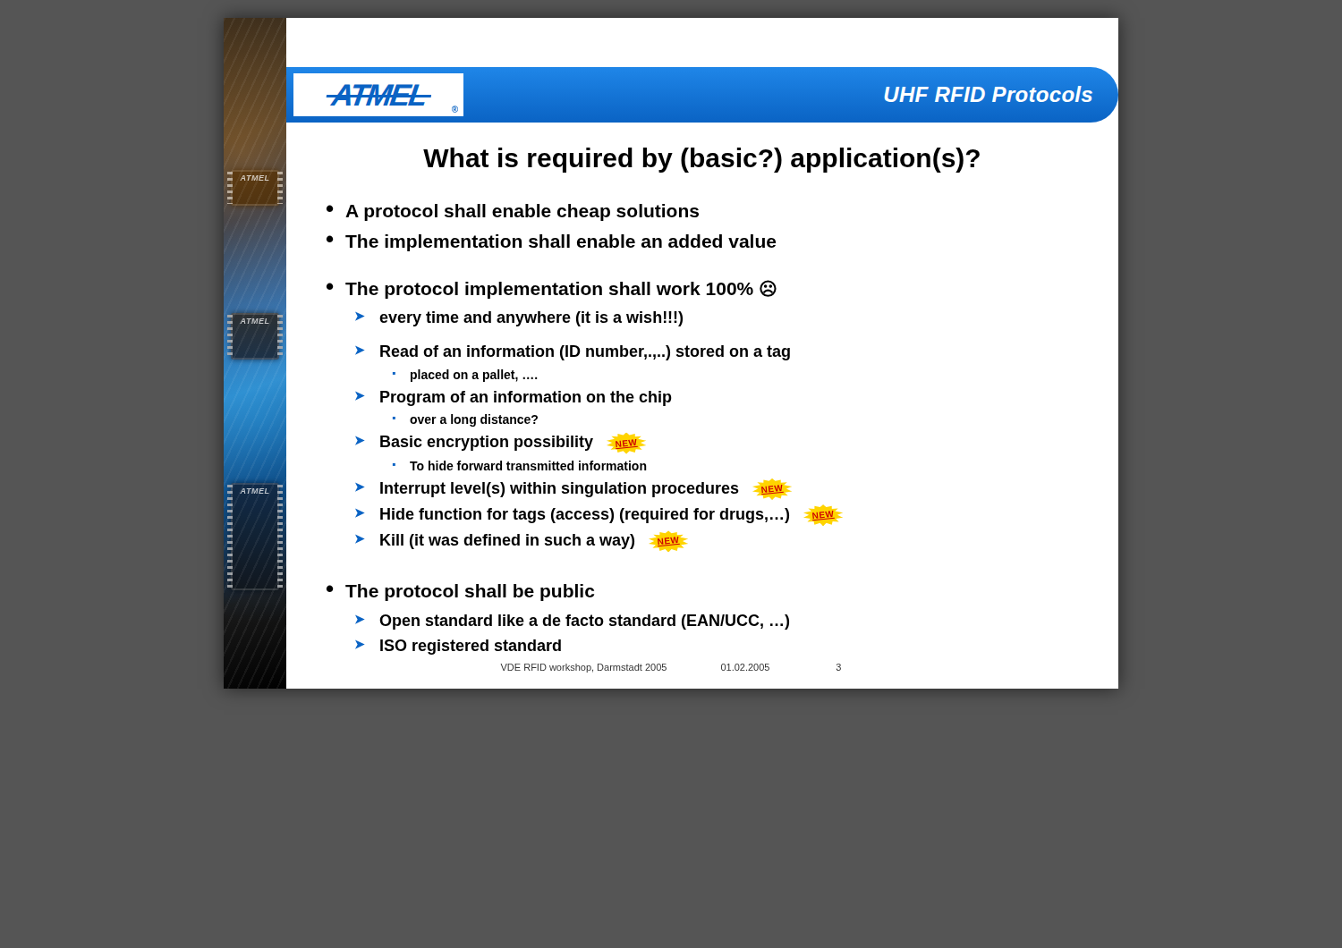ATMEL
ATMEL
ATMEL
UHF RFID Protocols
ATMEL ®
What is required by (basic?) application(s)?
A protocol shall enable cheap solutions
The implementation shall enable an added value
The protocol implementation shall work 100% ☹
every time and anywhere (it is a wish!!!)
Read of an information (ID number,.,..) stored on a tag
placed on a pallet, ….
Program of an information on the chip
over a long distance?
Basic encryption possibility NEW
To hide forward transmitted information
Interrupt level(s) within singulation procedures NEW
Hide function for tags (access) (required for drugs,…) NEW
Kill (it was defined in such a way) NEW
The protocol shall be public
Open standard like a de facto standard (EAN/UCC, …)
ISO registered standard
VDE RFID workshop, Darmstadt 2005 01.02.2005 3